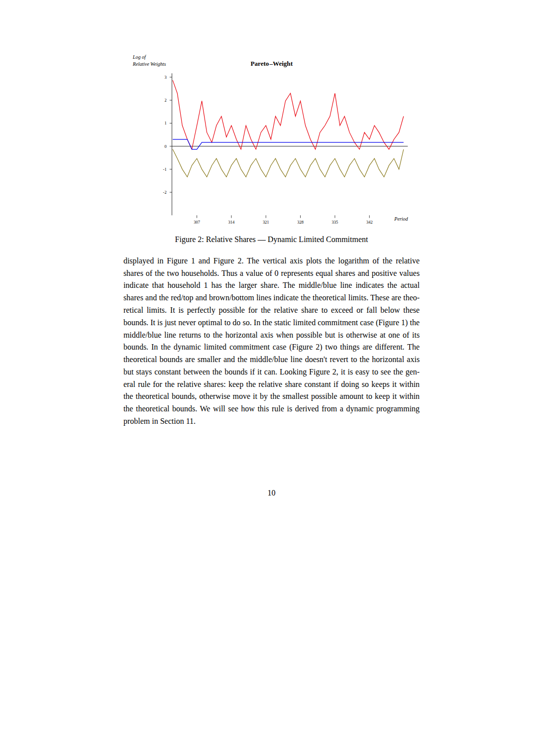Log of Relative Weights Pareto –Weight 3 2 1 0 -1 -2 307 314 321 328 335 342 Period
Figure 2: Relative Shares — Dynamic Limited Commitment
displayed in Figure 1 and Figure 2. The vertical axis plots the logarithm of the relative shares of the two households. Thus a value of 0 represents equal shares and positive values indicate that household 1 has the larger share. The middle/blue line indicates the actual shares and the red/top and brown/bottom lines indicate the theoretical limits. These are theoretical limits. It is perfectly possible for the relative share to exceed or fall below these bounds. It is just never optimal to do so. In the static limited commitment case (Figure 1) the middle/blue line returns to the horizontal axis when possible but is otherwise at one of its bounds. In the dynamic limited commitment case (Figure 2) two things are different. The theoretical bounds are smaller and the middle/blue line doesn't revert to the horizontal axis but stays constant between the bounds if it can. Looking Figure 2, it is easy to see the general rule for the relative shares: keep the relative share constant if doing so keeps it within the theoretical bounds, otherwise move it by the smallest possible amount to keep it within the theoretical bounds. We will see how this rule is derived from a dynamic programming problem in Section 11.
10